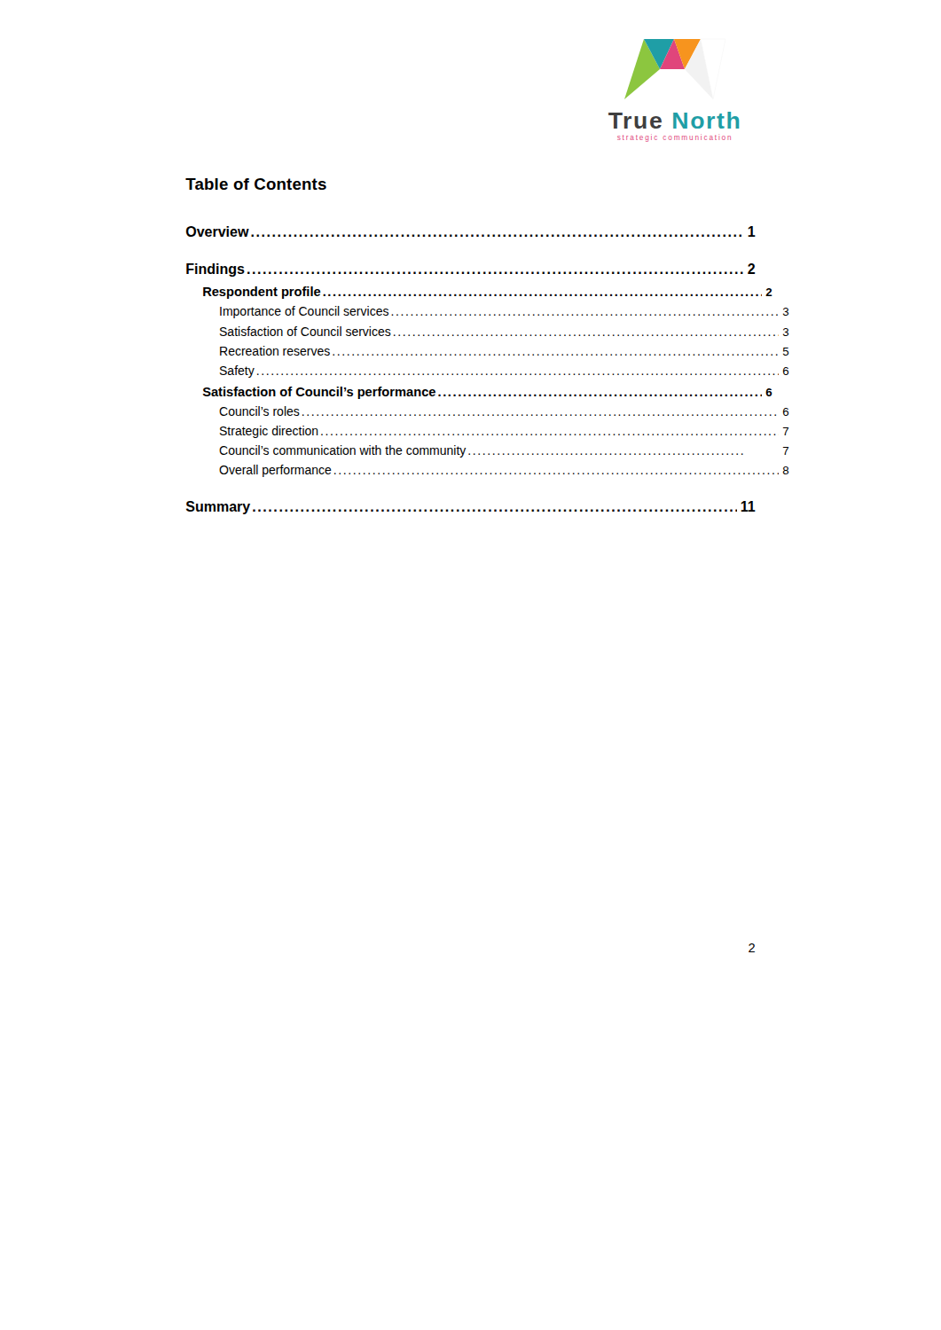True North
strategic communication
Table of Contents
Overview ................................................................................................................. 1
Findings ................................................................................................................... 2
Respondent profile ......................................................................................................... 2
Importance of Council services ..................................................................................... 3
Satisfaction of Council services ..................................................................................... 3
Recreation reserves ................................................................................................. 5
Safety ................................................................................................................. 6
Satisfaction of Council’s performance ....................................................................... 6
Council’s roles ....................................................................................................... 6
Strategic direction .................................................................................................. 7
Council’s communication with the community ......................................................... 7
Overall performance ............................................................................................... 8
Summary ................................................................................................................ 11
2